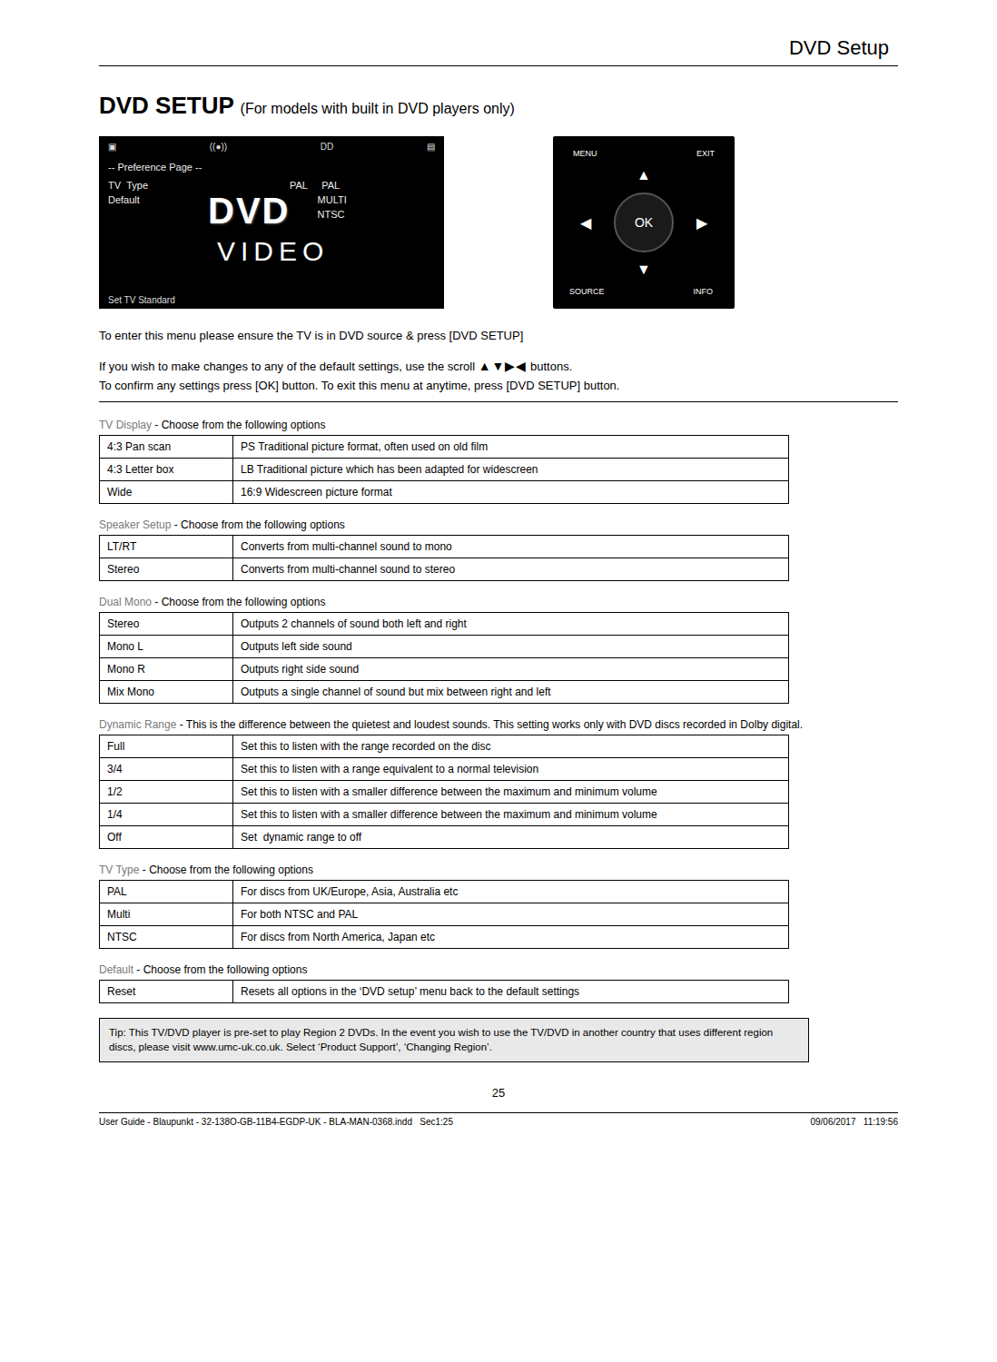DVD Setup
DVD SETUP (For models with built in DVD players only)
▣((●)) DD▤
-- Preference Page --
TV Type
Default
PAL PAL
MULTI
NTSC
DVD
VIDEO
Set TV Standard
MENU EXIT SOURCE INFO ▲ ▼ ◀ ▶
OK
To enter this menu please ensure the TV is in DVD source & press [DVD SETUP]
If you wish to make changes to any of the default settings, use the scroll ▲▼▶◀ buttons.
To confirm any settings press [OK] button. To exit this menu at anytime, press [DVD SETUP] button.
TV Display - Choose from the following options
| 4:3 Pan scan | PS Traditional picture format, often used on old film |
| 4:3 Letter box | LB Traditional picture which has been adapted for widescreen |
| Wide | 16:9 Widescreen picture format |
Speaker Setup - Choose from the following options
| LT/RT | Converts from multi-channel sound to mono |
| Stereo | Converts from multi-channel sound to stereo |
Dual Mono - Choose from the following options
| Stereo | Outputs 2 channels of sound both left and right |
| Mono L | Outputs left side sound |
| Mono R | Outputs right side sound |
| Mix Mono | Outputs a single channel of sound but mix between right and left |
Dynamic Range - This is the difference between the quietest and loudest sounds. This setting works only with DVD discs recorded in Dolby digital.
| Full | Set this to listen with the range recorded on the disc |
| 3/4 | Set this to listen with a range equivalent to a normal television |
| 1/2 | Set this to listen with a smaller difference between the maximum and minimum volume |
| 1/4 | Set this to listen with a smaller difference between the maximum and minimum volume |
| Off | Set dynamic range to off |
TV Type - Choose from the following options
| PAL | For discs from UK/Europe, Asia, Australia etc |
| Multi | For both NTSC and PAL |
| NTSC | For discs from North America, Japan etc |
Default - Choose from the following options
| Reset | Resets all options in the ‘DVD setup’ menu back to the default settings |
Tip: This TV/DVD player is pre-set to play Region 2 DVDs. In the event you wish to use the TV/DVD in another country that uses different region discs, please visit www.umc-uk.co.uk. Select ‘Product Support’, ‘Changing Region’.
25
User Guide - Blaupunkt - 32-138O-GB-11B4-EGDP-UK - BLA-MAN-0368.indd Sec1:25 09/06/2017 11:19:56